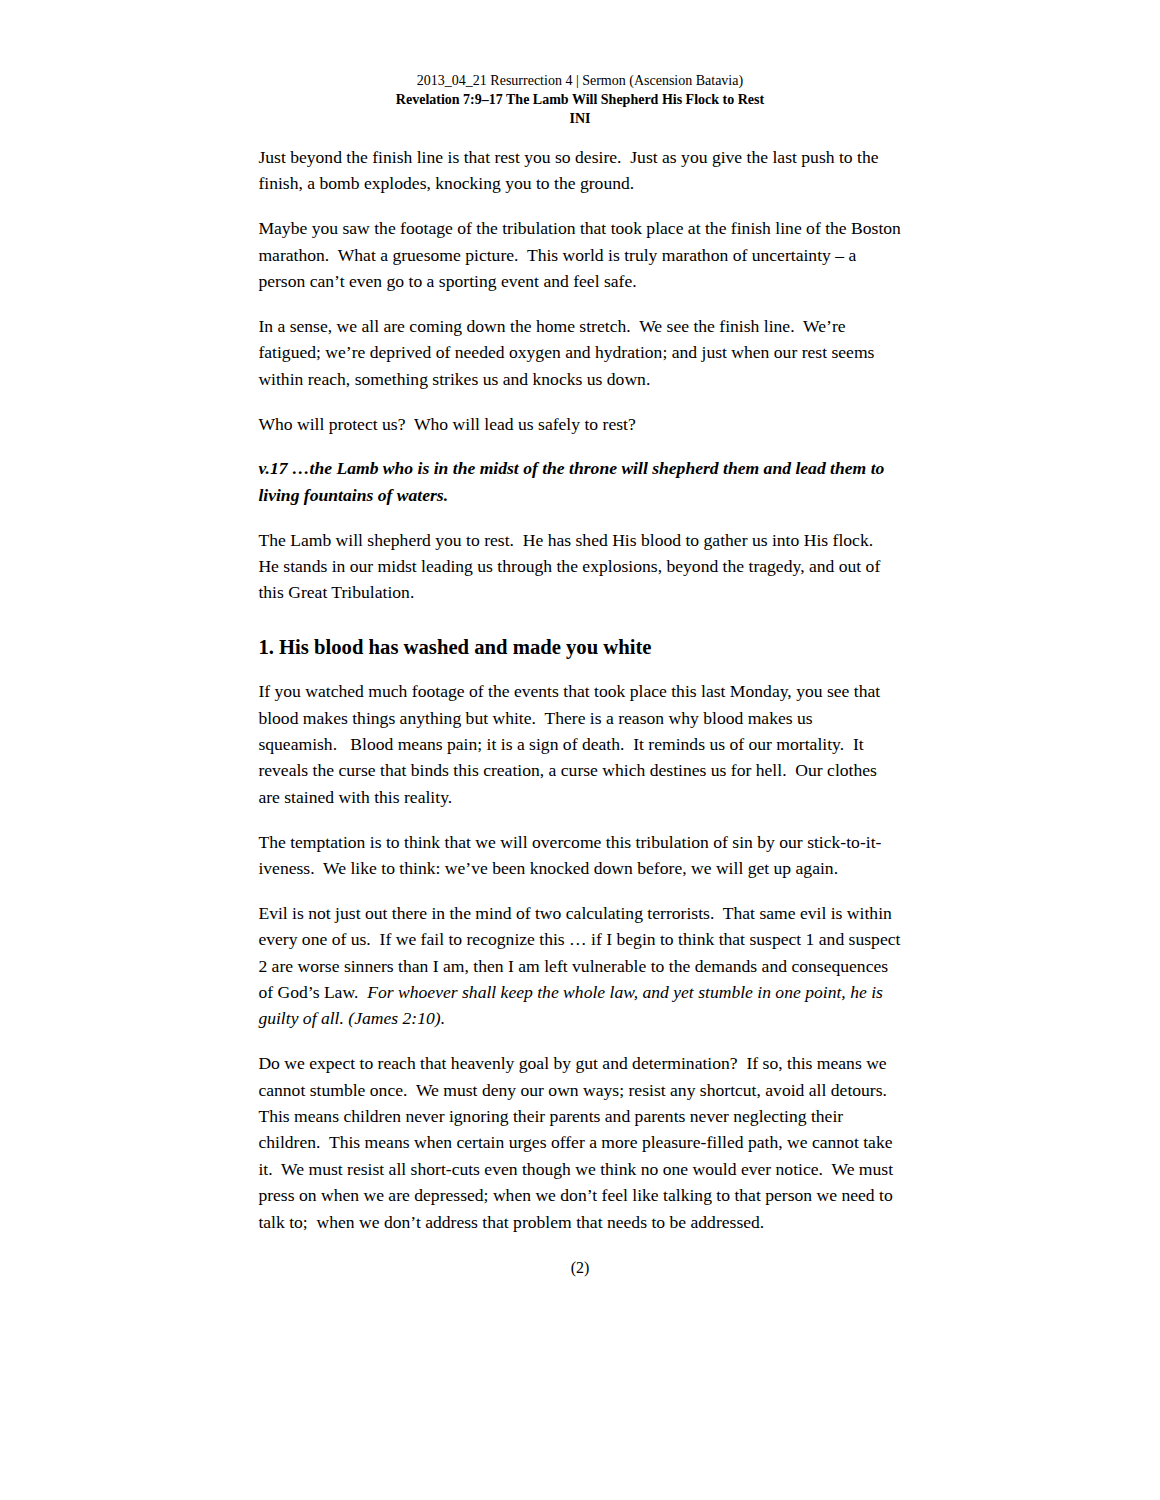2013_04_21 Resurrection 4 | Sermon (Ascension Batavia)
Revelation 7:9–17 The Lamb Will Shepherd His Flock to Rest
INI
Just beyond the finish line is that rest you so desire. Just as you give the last push to the finish, a bomb explodes, knocking you to the ground.
Maybe you saw the footage of the tribulation that took place at the finish line of the Boston marathon. What a gruesome picture. This world is truly marathon of uncertainty – a person can’t even go to a sporting event and feel safe.
In a sense, we all are coming down the home stretch. We see the finish line. We’re fatigued; we’re deprived of needed oxygen and hydration; and just when our rest seems within reach, something strikes us and knocks us down.
Who will protect us? Who will lead us safely to rest?
v.17 …the Lamb who is in the midst of the throne will shepherd them and lead them to living fountains of waters.
The Lamb will shepherd you to rest. He has shed His blood to gather us into His flock. He stands in our midst leading us through the explosions, beyond the tragedy, and out of this Great Tribulation.
1. His blood has washed and made you white
If you watched much footage of the events that took place this last Monday, you see that blood makes things anything but white. There is a reason why blood makes us squeamish. Blood means pain; it is a sign of death. It reminds us of our mortality. It reveals the curse that binds this creation, a curse which destines us for hell. Our clothes are stained with this reality.
The temptation is to think that we will overcome this tribulation of sin by our stick-to-it-iveness. We like to think: we’ve been knocked down before, we will get up again.
Evil is not just out there in the mind of two calculating terrorists. That same evil is within every one of us. If we fail to recognize this … if I begin to think that suspect 1 and suspect 2 are worse sinners than I am, then I am left vulnerable to the demands and consequences of God’s Law. For whoever shall keep the whole law, and yet stumble in one point, he is guilty of all. (James 2:10).
Do we expect to reach that heavenly goal by gut and determination? If so, this means we cannot stumble once. We must deny our own ways; resist any shortcut, avoid all detours. This means children never ignoring their parents and parents never neglecting their children. This means when certain urges offer a more pleasure-filled path, we cannot take it. We must resist all short-cuts even though we think no one would ever notice. We must press on when we are depressed; when we don’t feel like talking to that person we need to talk to; when we don’t address that problem that needs to be addressed.
(2)